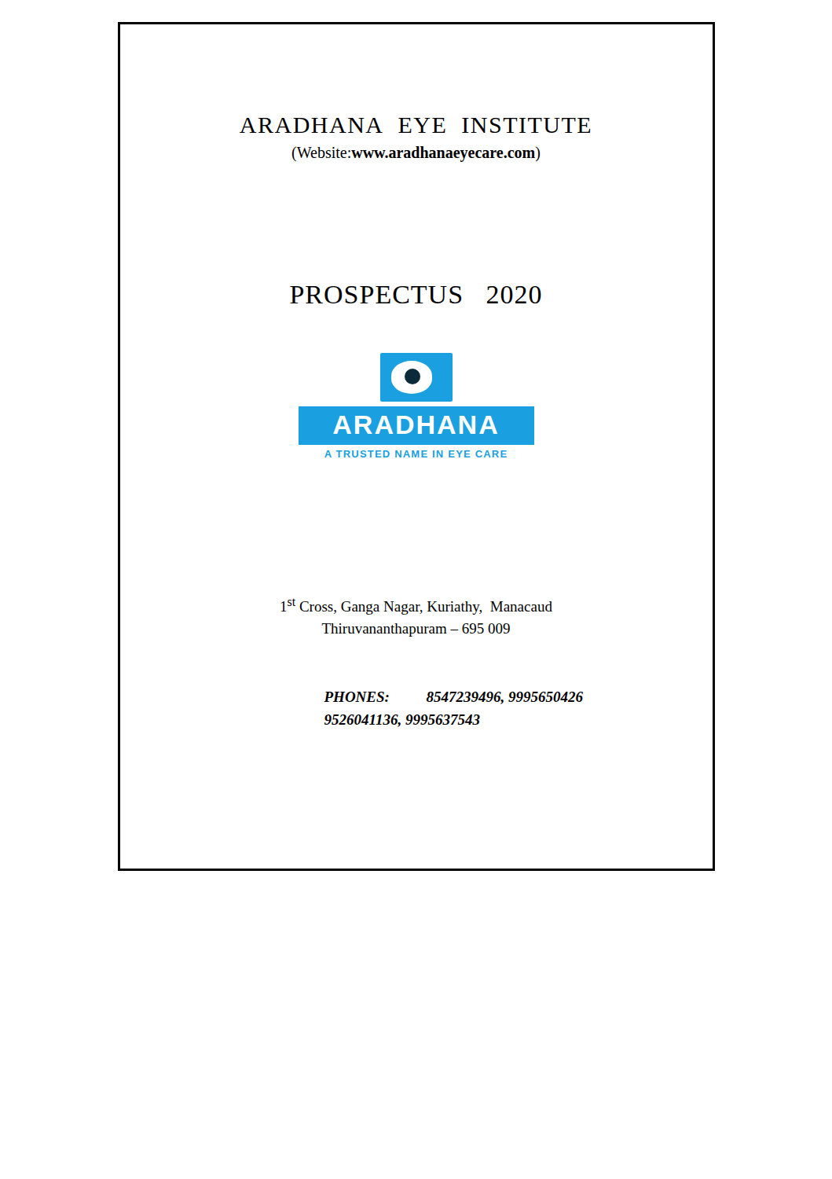ARADHANA EYE INSTITUTE
(Website:www.aradhanaeyecare.com)
PROSPECTUS 2020
ARADHANA
A TRUSTED NAME IN EYE CARE
1st Cross, Ganga Nagar, Kuriathy, Manacaud
Thiruvananthapuram – 695 009
PHONES: 8547239496, 9995650426
9526041136, 9995637543